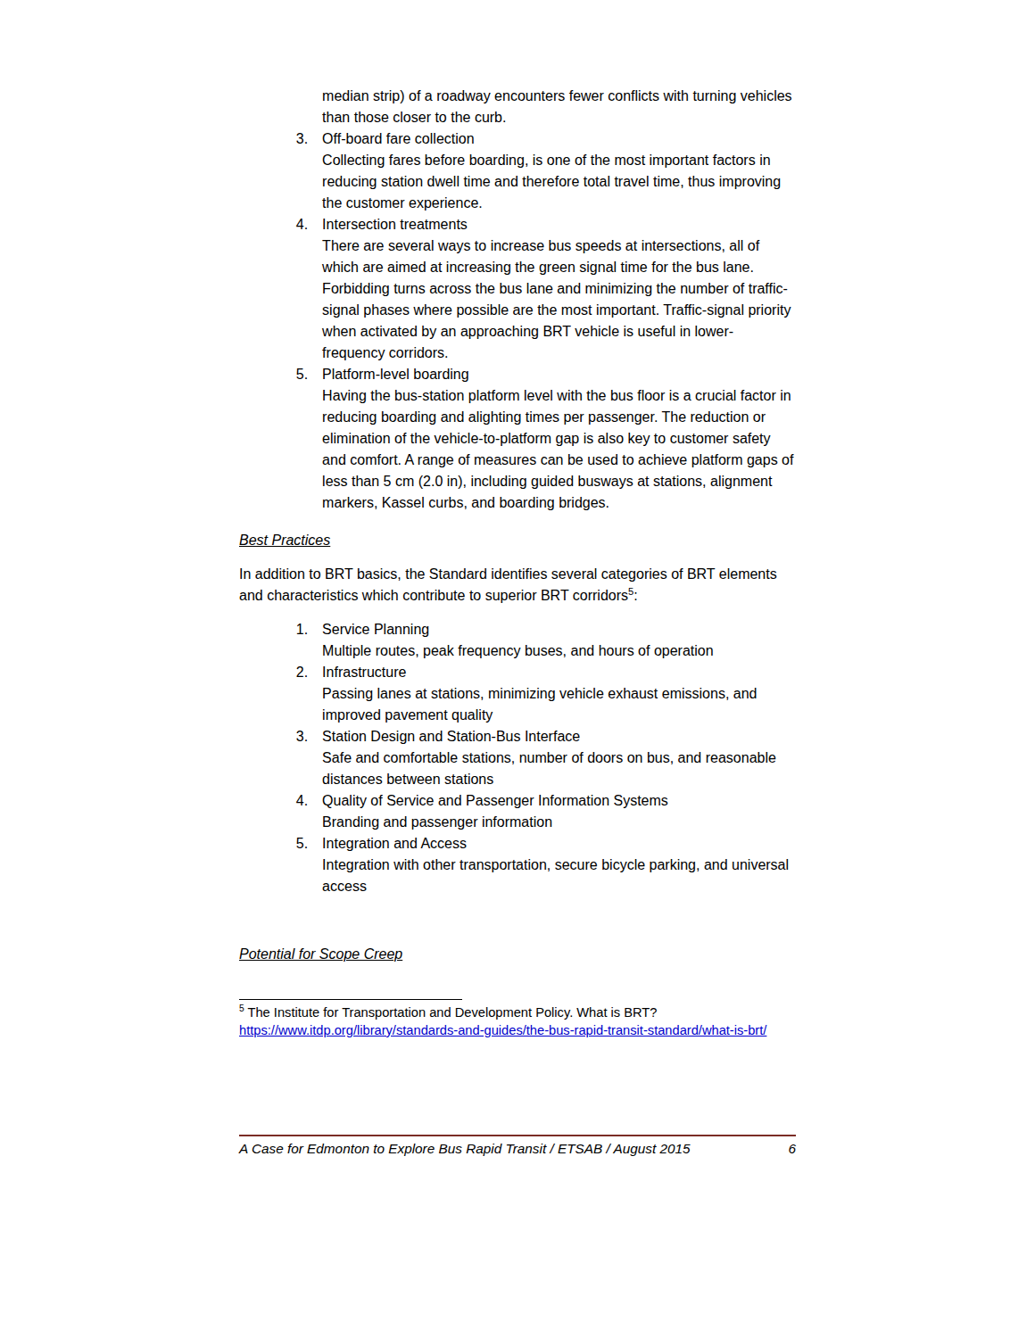median strip) of a roadway encounters fewer conflicts with turning vehicles than those closer to the curb.
Off-board fare collection Collecting fares before boarding, is one of the most important factors in reducing station dwell time and therefore total travel time, thus improving the customer experience.
Intersection treatments There are several ways to increase bus speeds at intersections, all of which are aimed at increasing the green signal time for the bus lane. Forbidding turns across the bus lane and minimizing the number of traffic-signal phases where possible are the most important. Traffic-signal priority when activated by an approaching BRT vehicle is useful in lower-frequency corridors.
Platform-level boarding Having the bus-station platform level with the bus floor is a crucial factor in reducing boarding and alighting times per passenger. The reduction or elimination of the vehicle-to-platform gap is also key to customer safety and comfort. A range of measures can be used to achieve platform gaps of less than 5 cm (2.0 in), including guided busways at stations, alignment markers, Kassel curbs, and boarding bridges.
Best Practices
In addition to BRT basics, the Standard identifies several categories of BRT elements and characteristics which contribute to superior BRT corridors5:
Service Planning Multiple routes, peak frequency buses, and hours of operation
Infrastructure Passing lanes at stations, minimizing vehicle exhaust emissions, and improved pavement quality
Station Design and Station-Bus Interface Safe and comfortable stations, number of doors on bus, and reasonable distances between stations
Quality of Service and Passenger Information Systems Branding and passenger information
Integration and Access Integration with other transportation, secure bicycle parking, and universal access
Potential for Scope Creep
5 The Institute for Transportation and Development Policy. What is BRT?
https://www.itdp.org/library/standards-and-guides/the-bus-rapid-transit-standard/what-is-brt/
A Case for Edmonton to Explore Bus Rapid Transit / ETSAB / August 2015 6